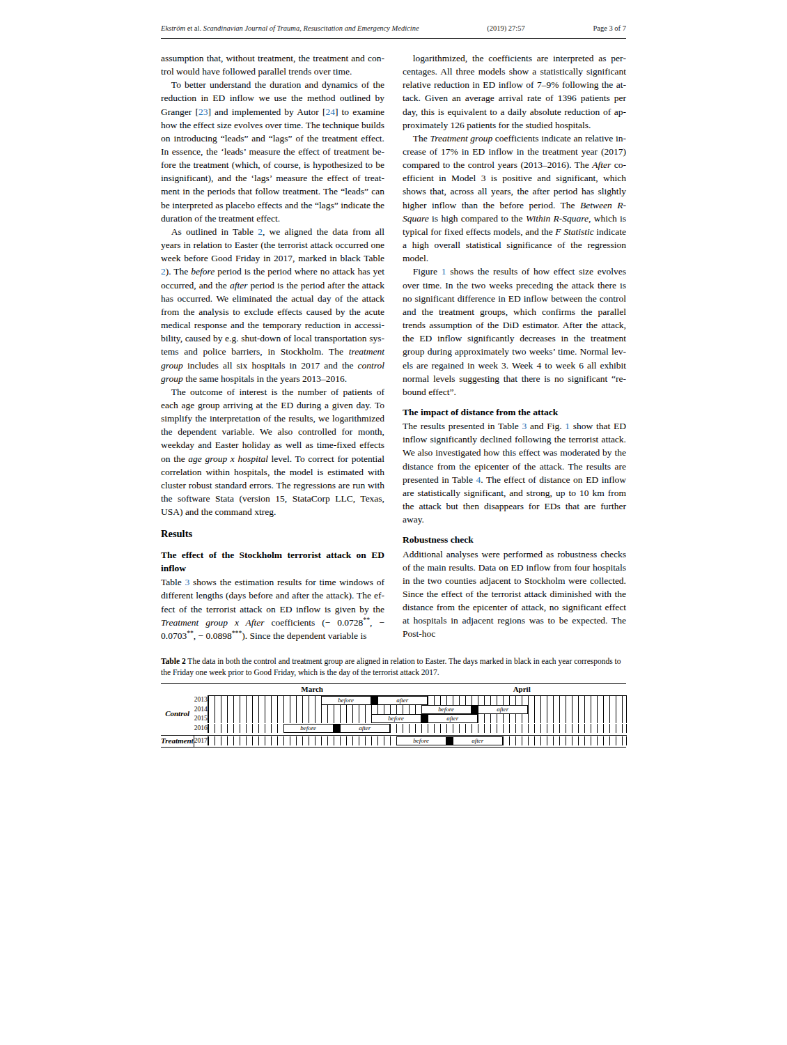Ekström et al. Scandinavian Journal of Trauma, Resuscitation and Emergency Medicine
(2019) 27:57
Page 3 of 7
assumption that, without treatment, the treatment and control would have followed parallel trends over time.
To better understand the duration and dynamics of the reduction in ED inflow we use the method outlined by Granger [23] and implemented by Autor [24] to examine how the effect size evolves over time. The technique builds on introducing “leads” and “lags” of the treatment effect. In essence, the ‘leads’ measure the effect of treatment before the treatment (which, of course, is hypothesized to be insignificant), and the ‘lags’ measure the effect of treatment in the periods that follow treatment. The “leads” can be interpreted as placebo effects and the “lags” indicate the duration of the treatment effect.
As outlined in Table 2, we aligned the data from all years in relation to Easter (the terrorist attack occurred one week before Good Friday in 2017, marked in black Table 2). The before period is the period where no attack has yet occurred, and the after period is the period after the attack has occurred. We eliminated the actual day of the attack from the analysis to exclude effects caused by the acute medical response and the temporary reduction in accessibility, caused by e.g. shut-down of local transportation systems and police barriers, in Stockholm. The treatment group includes all six hospitals in 2017 and the control group the same hospitals in the years 2013–2016.
The outcome of interest is the number of patients of each age group arriving at the ED during a given day. To simplify the interpretation of the results, we logarithmized the dependent variable. We also controlled for month, weekday and Easter holiday as well as time-fixed effects on the age group x hospital level. To correct for potential correlation within hospitals, the model is estimated with cluster robust standard errors. The regressions are run with the software Stata (version 15, StataCorp LLC, Texas, USA) and the command xtreg.
Results
The effect of the Stockholm terrorist attack on ED inflow
Table 3 shows the estimation results for time windows of different lengths (days before and after the attack). The effect of the terrorist attack on ED inflow is given by the Treatment group x After coefficients (− 0.0728**, − 0.0703**, − 0.0898***). Since the dependent variable is
logarithmized, the coefficients are interpreted as percentages. All three models show a statistically significant relative reduction in ED inflow of 7–9% following the attack. Given an average arrival rate of 1396 patients per day, this is equivalent to a daily absolute reduction of approximately 126 patients for the studied hospitals.
The Treatment group coefficients indicate an relative increase of 17% in ED inflow in the treatment year (2017) compared to the control years (2013–2016). The After coefficient in Model 3 is positive and significant, which shows that, across all years, the after period has slightly higher inflow than the before period. The Between R-Square is high compared to the Within R-Square, which is typical for fixed effects models, and the F Statistic indicate a high overall statistical significance of the regression model.
Figure 1 shows the results of how effect size evolves over time. In the two weeks preceding the attack there is no significant difference in ED inflow between the control and the treatment groups, which confirms the parallel trends assumption of the DiD estimator. After the attack, the ED inflow significantly decreases in the treatment group during approximately two weeks’ time. Normal levels are regained in week 3. Week 4 to week 6 all exhibit normal levels suggesting that there is no significant “rebound effect”.
The impact of distance from the attack
The results presented in Table 3 and Fig. 1 show that ED inflow significantly declined following the terrorist attack. We also investigated how this effect was moderated by the distance from the epicenter of the attack. The results are presented in Table 4. The effect of distance on ED inflow are statistically significant, and strong, up to 10 km from the attack but then disappears for EDs that are further away.
Robustness check
Additional analyses were performed as robustness checks of the main results. Data on ED inflow from four hospitals in the two counties adjacent to Stockholm were collected. Since the effect of the terrorist attack diminished with the distance from the epicenter of attack, no significant effect at hospitals in adjacent regions was to be expected. The Post-hoc
Table 2 The data in both the control and treatment group are aligned in relation to Easter. The days marked in black in each year corresponds to the Friday one week prior to Good Friday, which is the day of the terrorist attack 2017.
| | | March | April |
| Control | 2013 | before after |
| 2014 | before after |
| 2015 | before after |
| 2016 | before after |
| Treatment | 2017 | before after |